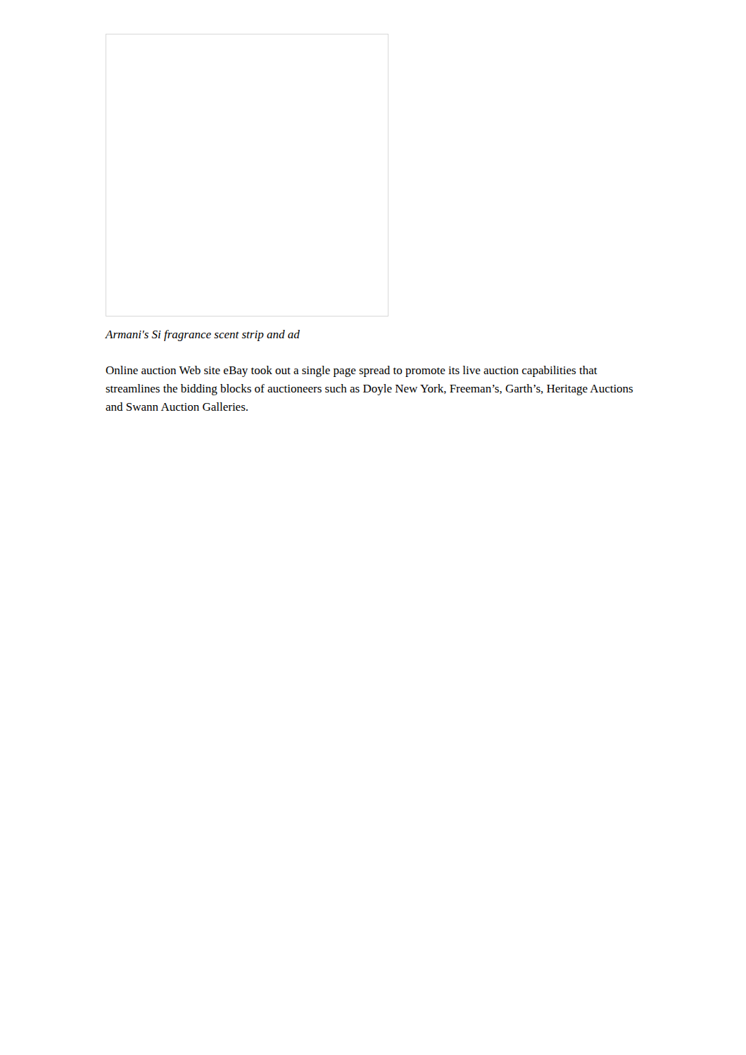Armani's Si fragrance scent strip and ad
Online auction Web site eBay took out a single page spread to promote its live auction capabilities that streamlines the bidding blocks of auctioneers such as Doyle New York, Freeman’s, Garth’s, Heritage Auctions and Swann Auction Galleries.